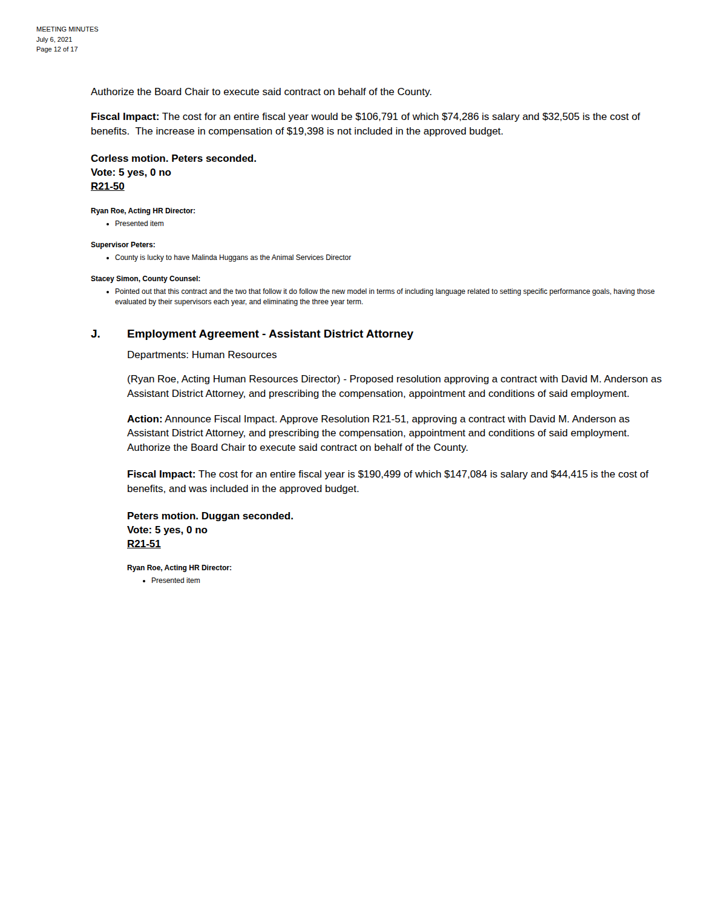MEETING MINUTES
July 6, 2021
Page 12 of 17
Authorize the Board Chair to execute said contract on behalf of the County.
Fiscal Impact: The cost for an entire fiscal year would be $106,791 of which $74,286 is salary and $32,505 is the cost of benefits. The increase in compensation of $19,398 is not included in the approved budget.
Corless motion. Peters seconded.
Vote: 5 yes, 0 no
R21-50
Ryan Roe, Acting HR Director:
Presented item
Supervisor Peters:
County is lucky to have Malinda Huggans as the Animal Services Director
Stacey Simon, County Counsel:
Pointed out that this contract and the two that follow it do follow the new model in terms of including language related to setting specific performance goals, having those evaluated by their supervisors each year, and eliminating the three year term.
J.
Employment Agreement - Assistant District Attorney
Departments: Human Resources
(Ryan Roe, Acting Human Resources Director) - Proposed resolution approving a contract with David M. Anderson as Assistant District Attorney, and prescribing the compensation, appointment and conditions of said employment.
Action: Announce Fiscal Impact. Approve Resolution R21-51, approving a contract with David M. Anderson as Assistant District Attorney, and prescribing the compensation, appointment and conditions of said employment. Authorize the Board Chair to execute said contract on behalf of the County.
Fiscal Impact: The cost for an entire fiscal year is $190,499 of which $147,084 is salary and $44,415 is the cost of benefits, and was included in the approved budget.
Peters motion. Duggan seconded.
Vote: 5 yes, 0 no
R21-51
Ryan Roe, Acting HR Director:
Presented item